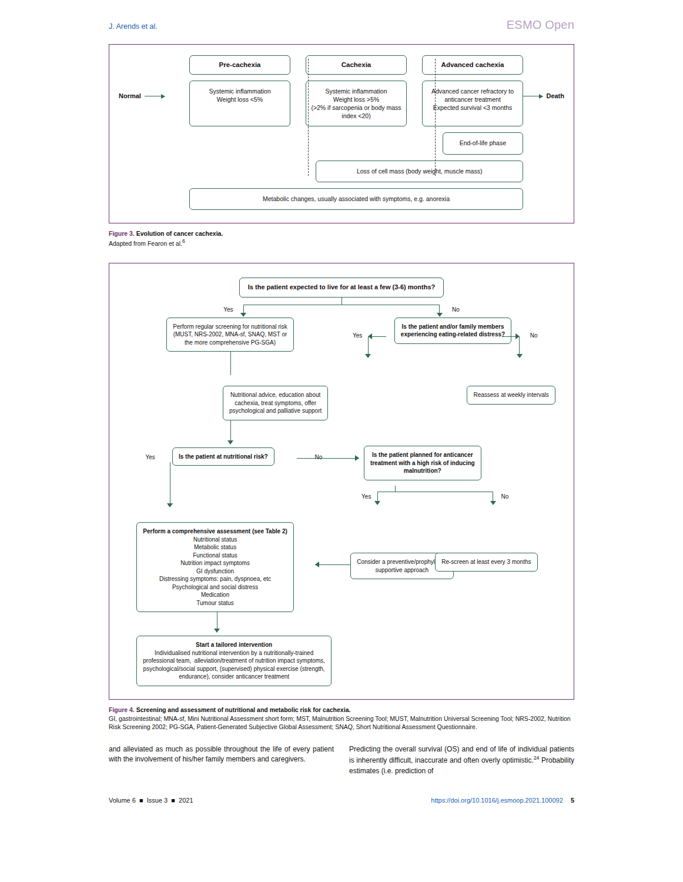J. Arends et al.
ESMO Open
Normal
Death
Pre-cachexia
Cachexia
Advanced cachexia
Systemic inflammation
Weight loss <5%
Systemic inflammation
Weight loss >5%
(>2% if sarcopenia or body mass index <20)
Advanced cancer refractory to
anticancer treatment
Expected survival <3 months
End-of-life phase
Loss of cell mass (body weight, muscle mass)
Metabolic changes, usually associated with symptoms, e.g. anorexia
Figure 3. Evolution of cancer cachexia.
Adapted from Fearon et al.6
Is the patient expected to live for at least a few (3-6) months?
Yes
No
Perform regular screening for nutritional risk
(MUST, NRS-2002, MNA-sf, SNAQ, MST or
the more comprehensive PG-SGA)
Is the patient and/or family members
experiencing eating-related distress?
Yes
No
Nutritional advice, education about
cachexia, treat symptoms, offer
psychological and palliative support
Reassess at weekly intervals
Is the patient at nutritional risk?
Yes
No
Is the patient planned for anticancer
treatment with a high risk of inducing
malnutrition?
Yes
No
Perform a comprehensive assessment (see Table 2)
Nutritional status
Metabolic status
Functional status
Nutrition impact symptoms
GI dysfunction
Distressing symptoms: pain, dyspnoea, etc
Psychological and social distress
Medication
Tumour status
Consider a preventive/prophylactic
supportive approach
Re-screen at least every 3 months
Start a tailored intervention
Individualised nutritional intervention by a nutritionally-trained
professional team, alleviation/treatment of nutrition impact symptoms,
psychological/social support, (supervised) physical exercise (strength,
endurance), consider anticancer treatment
Figure 4. Screening and assessment of nutritional and metabolic risk for cachexia.
GI, gastrointestinal; MNA-sf, Mini Nutritional Assessment short form; MST, Malnutrition Screening Tool; MUST, Malnutrition Universal Screening Tool; NRS-2002, Nutrition Risk Screening 2002; PG-SGA, Patient-Generated Subjective Global Assessment; SNAQ, Short Nutritional Assessment Questionnaire.
and alleviated as much as possible throughout the life of every patient with the involvement of his/her family members and caregivers.
Predicting the overall survival (OS) and end of life of individual patients is inherently difficult, inaccurate and often overly optimistic.24 Probability estimates (i.e. prediction of
Volume 6 ■ Issue 3 ■ 2021
https://doi.org/10.1016/j.esmoop.2021.100092 5